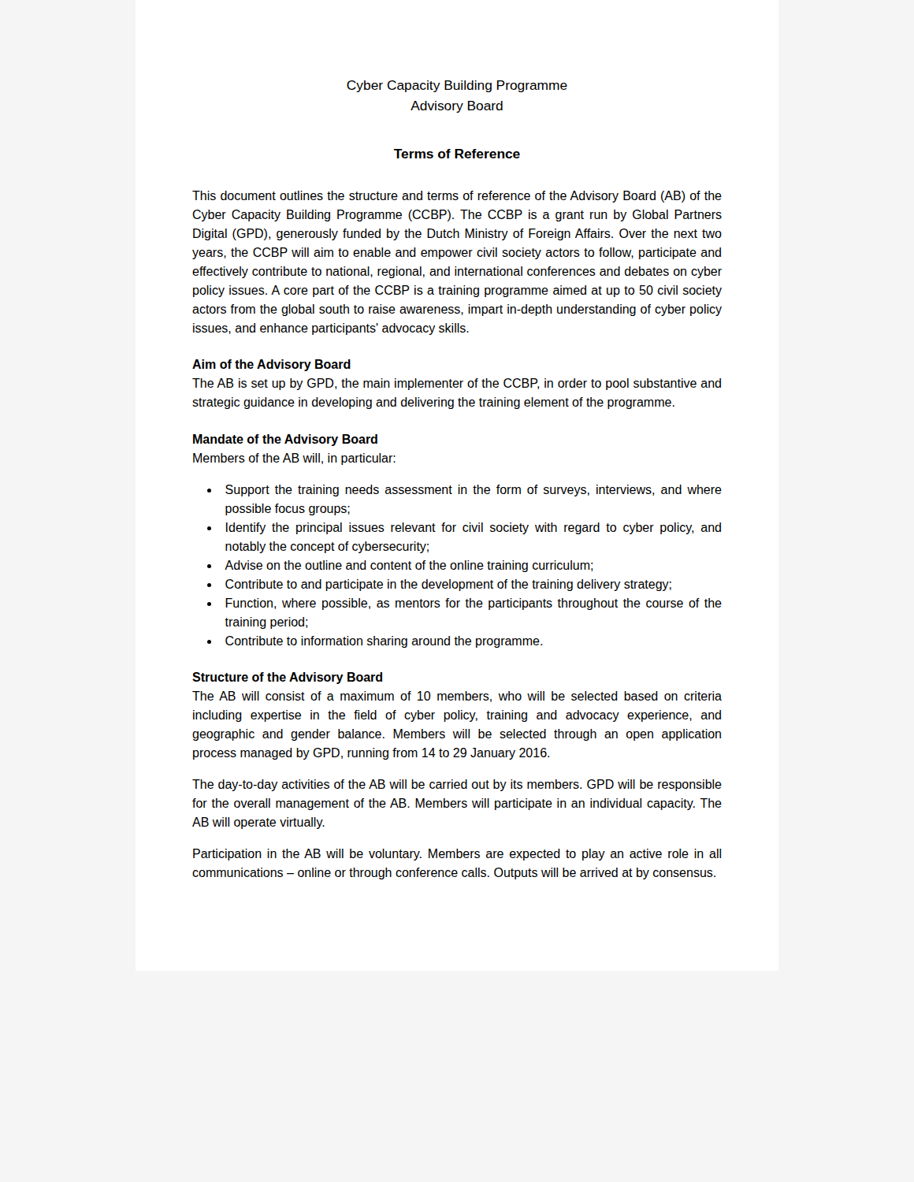Cyber Capacity Building Programme Advisory Board
Terms of Reference
This document outlines the structure and terms of reference of the Advisory Board (AB) of the Cyber Capacity Building Programme (CCBP). The CCBP is a grant run by Global Partners Digital (GPD), generously funded by the Dutch Ministry of Foreign Affairs. Over the next two years, the CCBP will aim to enable and empower civil society actors to follow, participate and effectively contribute to national, regional, and international conferences and debates on cyber policy issues. A core part of the CCBP is a training programme aimed at up to 50 civil society actors from the global south to raise awareness, impart in-depth understanding of cyber policy issues, and enhance participants' advocacy skills.
Aim of the Advisory Board
The AB is set up by GPD, the main implementer of the CCBP, in order to pool substantive and strategic guidance in developing and delivering the training element of the programme.
Mandate of the Advisory Board
Members of the AB will, in particular:
Support the training needs assessment in the form of surveys, interviews, and where possible focus groups;
Identify the principal issues relevant for civil society with regard to cyber policy, and notably the concept of cybersecurity;
Advise on the outline and content of the online training curriculum;
Contribute to and participate in the development of the training delivery strategy;
Function, where possible, as mentors for the participants throughout the course of the training period;
Contribute to information sharing around the programme.
Structure of the Advisory Board
The AB will consist of a maximum of 10 members, who will be selected based on criteria including expertise in the field of cyber policy, training and advocacy experience, and geographic and gender balance. Members will be selected through an open application process managed by GPD, running from 14 to 29 January 2016.
The day-to-day activities of the AB will be carried out by its members. GPD will be responsible for the overall management of the AB. Members will participate in an individual capacity. The AB will operate virtually.
Participation in the AB will be voluntary. Members are expected to play an active role in all communications – online or through conference calls. Outputs will be arrived at by consensus.